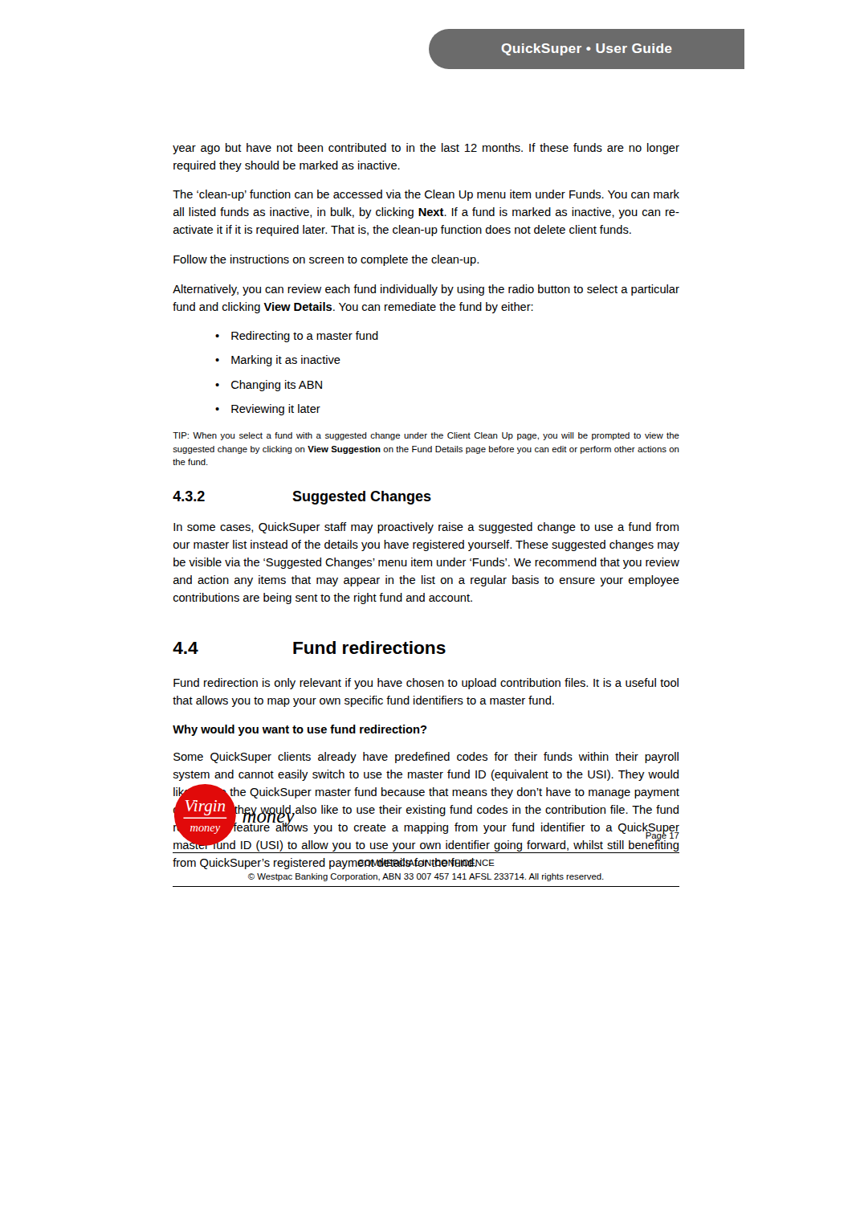QuickSuper • User Guide
year ago but have not been contributed to in the last 12 months. If these funds are no longer required they should be marked as inactive.
The ‘clean-up’ function can be accessed via the Clean Up menu item under Funds. You can mark all listed funds as inactive, in bulk, by clicking Next. If a fund is marked as inactive, you can re-activate it if it is required later. That is, the clean-up function does not delete client funds.
Follow the instructions on screen to complete the clean-up.
Alternatively, you can review each fund individually by using the radio button to select a particular fund and clicking View Details. You can remediate the fund by either:
Redirecting to a master fund
Marking it as inactive
Changing its ABN
Reviewing it later
TIP: When you select a fund with a suggested change under the Client Clean Up page, you will be prompted to view the suggested change by clicking on View Suggestion on the Fund Details page before you can edit or perform other actions on the fund.
4.3.2 Suggested Changes
In some cases, QuickSuper staff may proactively raise a suggested change to use a fund from our master list instead of the details you have registered yourself. These suggested changes may be visible via the ‘Suggested Changes’ menu item under ‘Funds’. We recommend that you review and action any items that may appear in the list on a regular basis to ensure your employee contributions are being sent to the right fund and account.
4.4 Fund redirections
Fund redirection is only relevant if you have chosen to upload contribution files. It is a useful tool that allows you to map your own specific fund identifiers to a master fund.
Why would you want to use fund redirection?
Some QuickSuper clients already have predefined codes for their funds within their payroll system and cannot easily switch to use the master fund ID (equivalent to the USI). They would like to use the QuickSuper master fund because that means they don’t have to manage payment details, but they would also like to use their existing fund codes in the contribution file. The fund redirection feature allows you to create a mapping from your fund identifier to a QuickSuper master fund ID (USI) to allow you to use your own identifier going forward, whilst still benefiting from QuickSuper’s registered payment details for the fund.
Virgin money money
Page 17
COMMERCIAL-IN-CONFIDENCE
© Westpac Banking Corporation, ABN 33 007 457 141 AFSL 233714. All rights reserved.